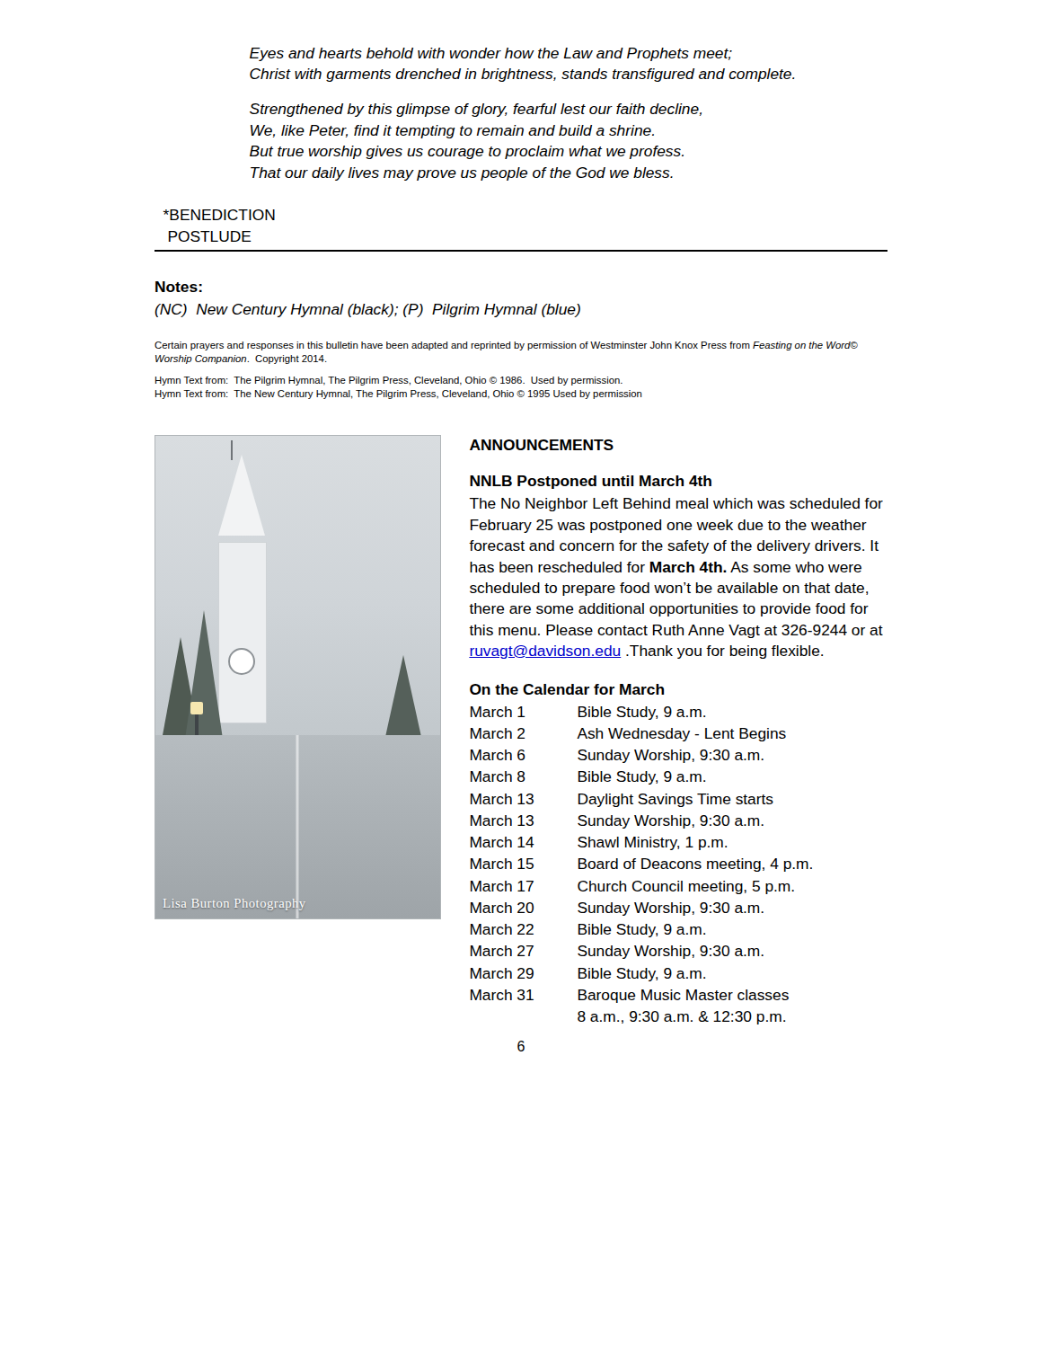Eyes and hearts behold with wonder how the Law and Prophets meet;
Christ with garments drenched in brightness, stands transfigured and complete.
Strengthened by this glimpse of glory, fearful lest our faith decline,
We, like Peter, find it tempting to remain and build a shrine.
But true worship gives us courage to proclaim what we profess.
That our daily lives may prove us people of the God we bless.
*BENEDICTION
POSTLUDE
Notes:
(NC) New Century Hymnal (black); (P) Pilgrim Hymnal (blue)
Certain prayers and responses in this bulletin have been adapted and reprinted by permission of Westminster John Knox Press from Feasting on the Word© Worship Companion. Copyright 2014.
Hymn Text from: The Pilgrim Hymnal, The Pilgrim Press, Cleveland, Ohio © 1986. Used by permission.
Hymn Text from: The New Century Hymnal, The Pilgrim Press, Cleveland, Ohio © 1995 Used by permission
Lisa Burton Photography
ANNOUNCEMENTS
NNLB Postponed until March 4th
The No Neighbor Left Behind meal which was scheduled for February 25 was postponed one week due to the weather forecast and concern for the safety of the delivery drivers. It has been rescheduled for March 4th. As some who were scheduled to prepare food won’t be available on that date, there are some additional opportunities to provide food for this menu. Please contact Ruth Anne Vagt at 326-9244 or at ruvagt@davidson.edu .Thank you for being flexible.
On the Calendar for March
| March 1 | Bible Study, 9 a.m. |
| March 2 | Ash Wednesday - Lent Begins |
| March 6 | Sunday Worship, 9:30 a.m. |
| March 8 | Bible Study, 9 a.m. |
| March 13 | Daylight Savings Time starts |
| March 13 | Sunday Worship, 9:30 a.m. |
| March 14 | Shawl Ministry, 1 p.m. |
| March 15 | Board of Deacons meeting, 4 p.m. |
| March 17 | Church Council meeting, 5 p.m. |
| March 20 | Sunday Worship, 9:30 a.m. |
| March 22 | Bible Study, 9 a.m. |
| March 27 | Sunday Worship, 9:30 a.m. |
| March 29 | Bible Study, 9 a.m. |
| March 31 | Baroque Music Master classes |
| | 8 a.m., 9:30 a.m. & 12:30 p.m. |
6